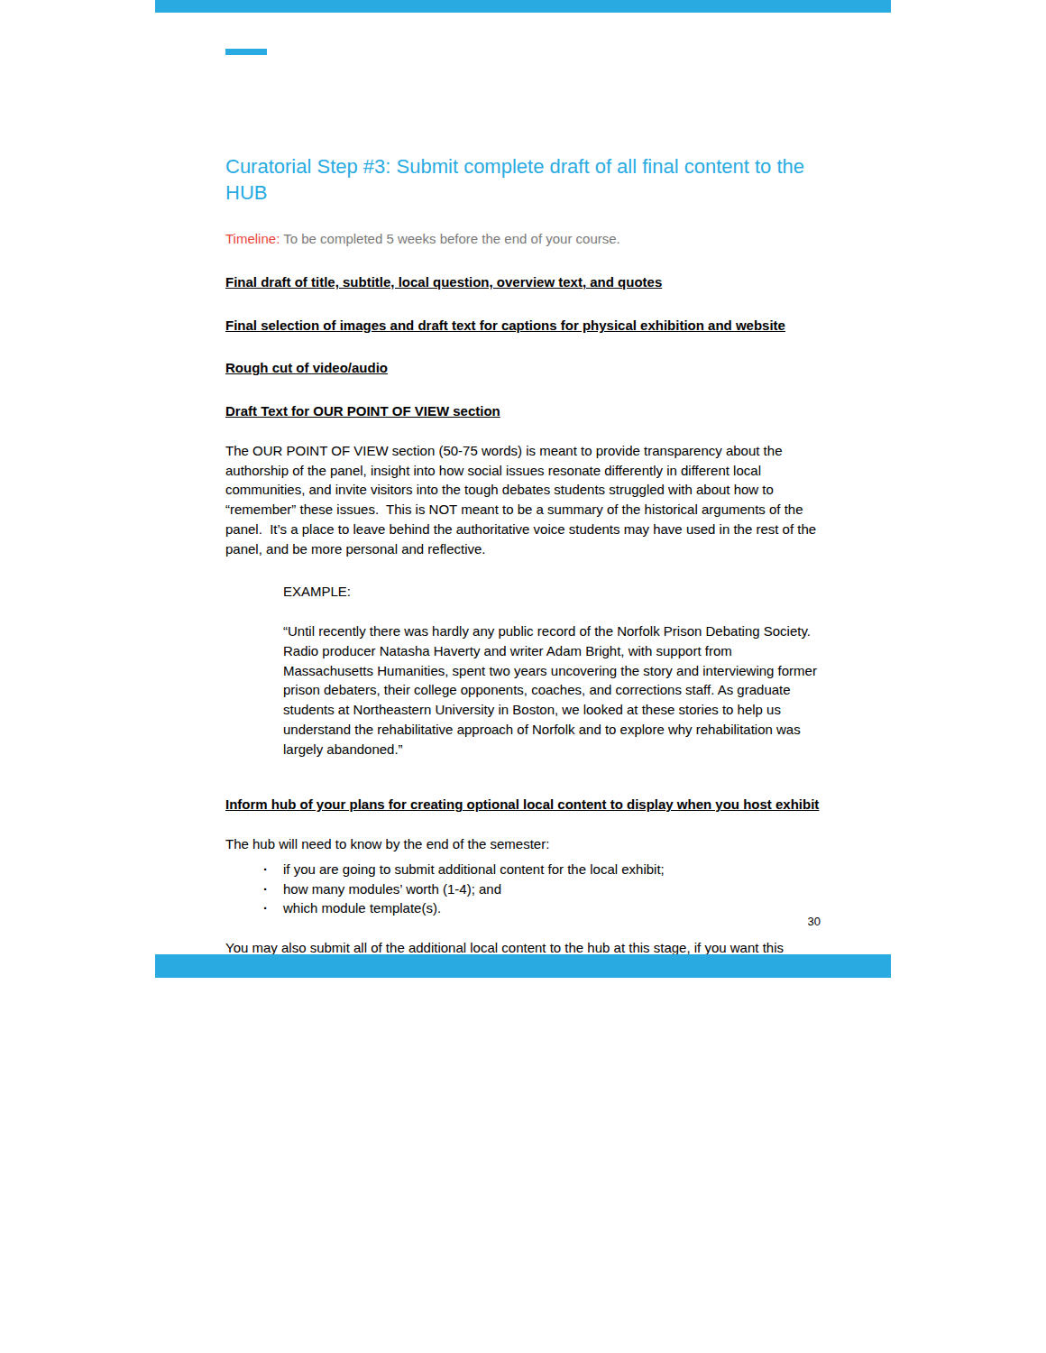Curatorial Step #3: Submit complete draft of all final content to the HUB
Timeline: To be completed 5 weeks before the end of your course.
Final draft of title, subtitle, local question, overview text, and quotes
Final selection of images and draft text for captions for physical exhibition and website
Rough cut of video/audio
Draft Text for OUR POINT OF VIEW section
The OUR POINT OF VIEW section (50-75 words) is meant to provide transparency about the authorship of the panel, insight into how social issues resonate differently in different local communities, and invite visitors into the tough debates students struggled with about how to “remember” these issues. This is NOT meant to be a summary of the historical arguments of the panel. It’s a place to leave behind the authoritative voice students may have used in the rest of the panel, and be more personal and reflective.
EXAMPLE:
“Until recently there was hardly any public record of the Norfolk Prison Debating Society. Radio producer Natasha Haverty and writer Adam Bright, with support from Massachusetts Humanities, spent two years uncovering the story and interviewing former prison debaters, their college opponents, coaches, and corrections staff. As graduate students at Northeastern University in Boston, we looked at these stories to help us understand the rehabilitative approach of Norfolk and to explore why rehabilitation was largely abandoned.”
Inform hub of your plans for creating optional local content to display when you host exhibit
The hub will need to know by the end of the semester:
if you are going to submit additional content for the local exhibit;
how many modules’ worth (1-4); and
which module template(s).
You may also submit all of the additional local content to the hub at this stage, if you want this group of students to develop it.
30